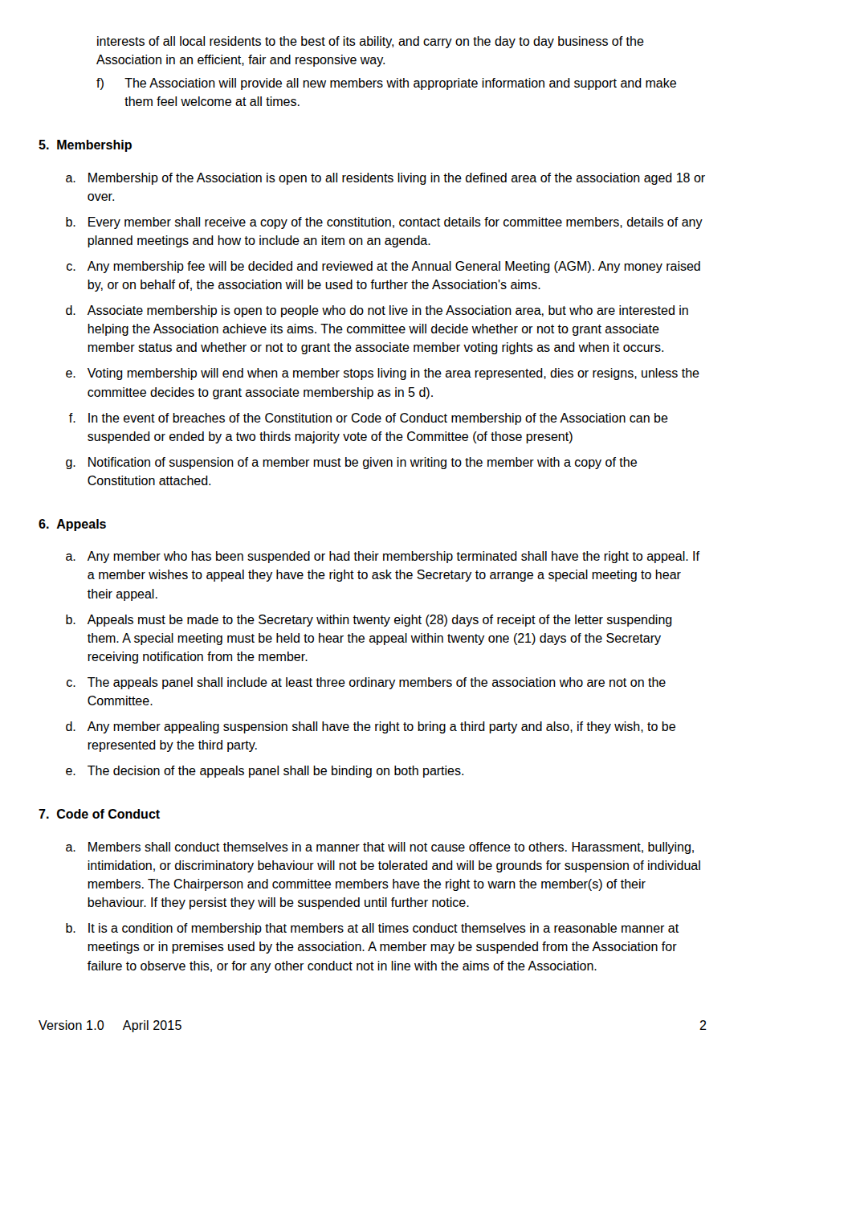interests of all local residents to the best of its ability, and carry on the day to day business of the Association in an efficient, fair and responsive way.
f) The Association will provide all new members with appropriate information and support and make them feel welcome at all times.
5. Membership
Membership of the Association is open to all residents living in the defined area of the association aged 18 or over.
Every member shall receive a copy of the constitution, contact details for committee members, details of any planned meetings and how to include an item on an agenda.
Any membership fee will be decided and reviewed at the Annual General Meeting (AGM). Any money raised by, or on behalf of, the association will be used to further the Association's aims.
Associate membership is open to people who do not live in the Association area, but who are interested in helping the Association achieve its aims. The committee will decide whether or not to grant associate member status and whether or not to grant the associate member voting rights as and when it occurs.
Voting membership will end when a member stops living in the area represented, dies or resigns, unless the committee decides to grant associate membership as in 5 d).
In the event of breaches of the Constitution or Code of Conduct membership of the Association can be suspended or ended by a two thirds majority vote of the Committee (of those present)
Notification of suspension of a member must be given in writing to the member with a copy of the Constitution attached.
6. Appeals
Any member who has been suspended or had their membership terminated shall have the right to appeal. If a member wishes to appeal they have the right to ask the Secretary to arrange a special meeting to hear their appeal.
Appeals must be made to the Secretary within twenty eight (28) days of receipt of the letter suspending them. A special meeting must be held to hear the appeal within twenty one (21) days of the Secretary receiving notification from the member.
The appeals panel shall include at least three ordinary members of the association who are not on the Committee.
Any member appealing suspension shall have the right to bring a third party and also, if they wish, to be represented by the third party.
The decision of the appeals panel shall be binding on both parties.
7. Code of Conduct
Members shall conduct themselves in a manner that will not cause offence to others. Harassment, bullying, intimidation, or discriminatory behaviour will not be tolerated and will be grounds for suspension of individual members. The Chairperson and committee members have the right to warn the member(s) of their behaviour. If they persist they will be suspended until further notice.
It is a condition of membership that members at all times conduct themselves in a reasonable manner at meetings or in premises used by the association. A member may be suspended from the Association for failure to observe this, or for any other conduct not in line with the aims of the Association.
Version 1.0 April 2015 2